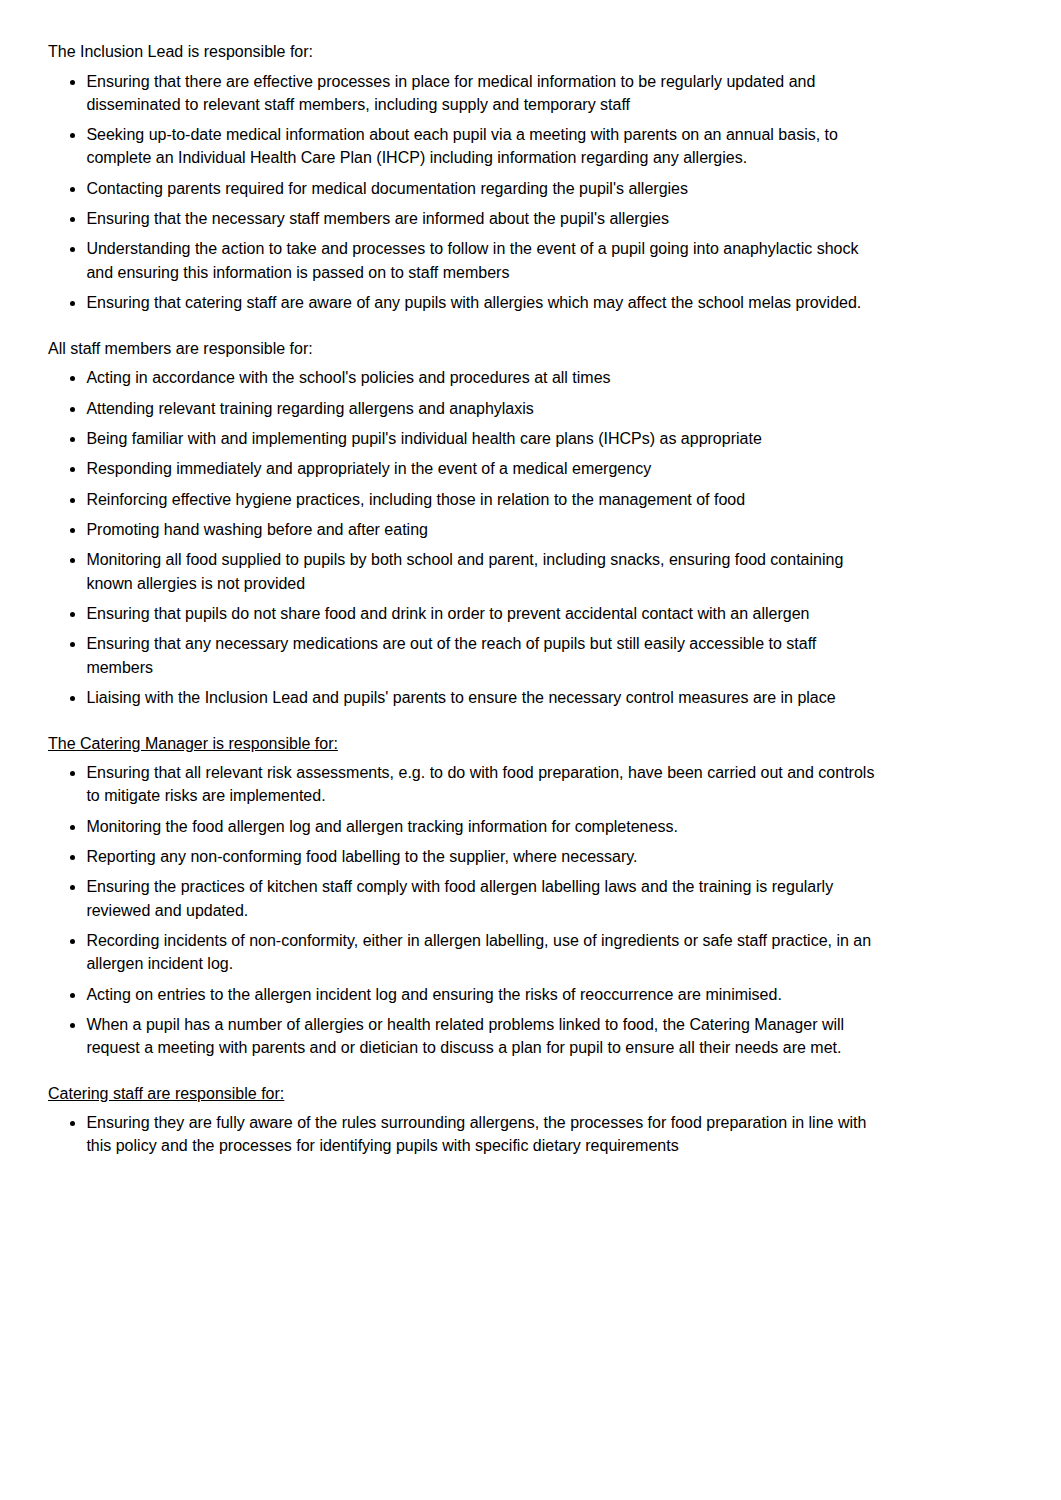The Inclusion Lead is responsible for:
Ensuring that there are effective processes in place for medical information to be regularly updated and disseminated to relevant staff members, including supply and temporary staff
Seeking up-to-date medical information about each pupil via a meeting with parents on an annual basis, to complete an Individual Health Care Plan (IHCP) including information regarding any allergies.
Contacting parents required for medical documentation regarding the pupil's allergies
Ensuring that the necessary staff members are informed about the pupil's allergies
Understanding the action to take and processes to follow in the event of a pupil going into anaphylactic shock and ensuring this information is passed on to staff members
Ensuring that catering staff are aware of any pupils with allergies which may affect the school melas provided.
All staff members are responsible for:
Acting in accordance with the school's policies and procedures at all times
Attending relevant training regarding allergens and anaphylaxis
Being familiar with and implementing pupil's individual health care plans (IHCPs) as appropriate
Responding immediately and appropriately in the event of a medical emergency
Reinforcing effective hygiene practices, including those in relation to the management of food
Promoting hand washing before and after eating
Monitoring all food supplied to pupils by both school and parent, including snacks, ensuring food containing known allergies is not provided
Ensuring that pupils do not share food and drink in order to prevent accidental contact with an allergen
Ensuring that any necessary medications are out of the reach of pupils but still easily accessible to staff members
Liaising with the Inclusion Lead and pupils' parents to ensure the necessary control measures are in place
The Catering Manager is responsible for:
Ensuring that all relevant risk assessments, e.g. to do with food preparation, have been carried out and controls to mitigate risks are implemented.
Monitoring the food allergen log and allergen tracking information for completeness.
Reporting any non-conforming food labelling to the supplier, where necessary.
Ensuring the practices of kitchen staff comply with food allergen labelling laws and the training is regularly reviewed and updated.
Recording incidents of non-conformity, either in allergen labelling, use of ingredients or safe staff practice, in an allergen incident log.
Acting on entries to the allergen incident log and ensuring the risks of reoccurrence are minimised.
When a pupil has a number of allergies or health related problems linked to food, the Catering Manager will request a meeting with parents and or dietician to discuss a plan for pupil to ensure all their needs are met.
Catering staff are responsible for:
Ensuring they are fully aware of the rules surrounding allergens, the processes for food preparation in line with this policy and the processes for identifying pupils with specific dietary requirements